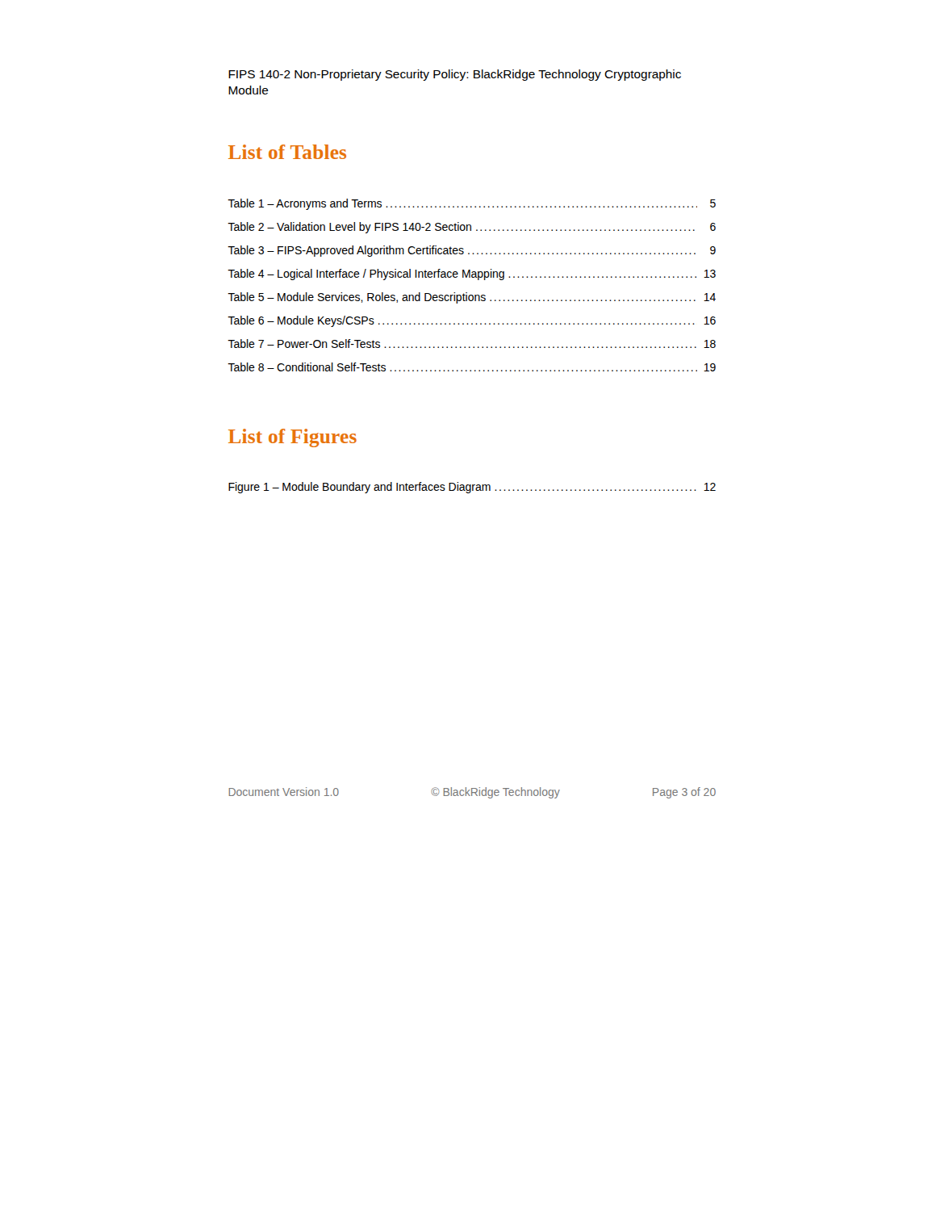FIPS 140-2 Non-Proprietary Security Policy: BlackRidge Technology Cryptographic Module
List of Tables
Table 1 – Acronyms and Terms........................................................................................................................... 5
Table 2 – Validation Level by FIPS 140-2 Section................................................................................................. 6
Table 3 – FIPS-Approved Algorithm Certificates.................................................................................................. 9
Table 4 – Logical Interface / Physical Interface Mapping....................................................................................... 13
Table 5 – Module Services, Roles, and Descriptions............................................................................................. 14
Table 6 – Module Keys/CSPs............................................................................................................................. 16
Table 7 – Power-On Self-Tests.......................................................................................................................... 18
Table 8 – Conditional Self-Tests........................................................................................................................ 19
List of Figures
Figure 1 – Module Boundary and Interfaces Diagram........................................................................................... 12
Document Version 1.0 © BlackRidge Technology Page 3 of 20